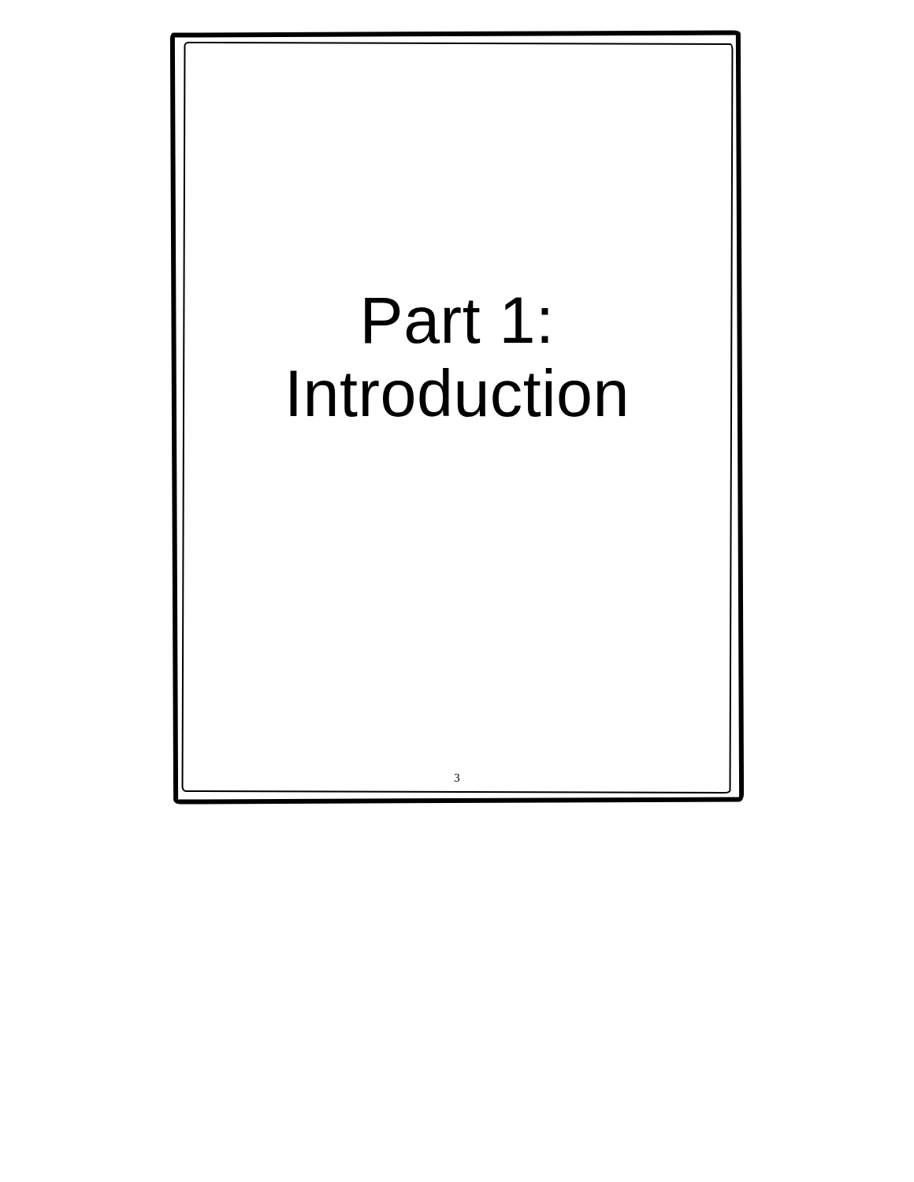Part 1: Introduction
3